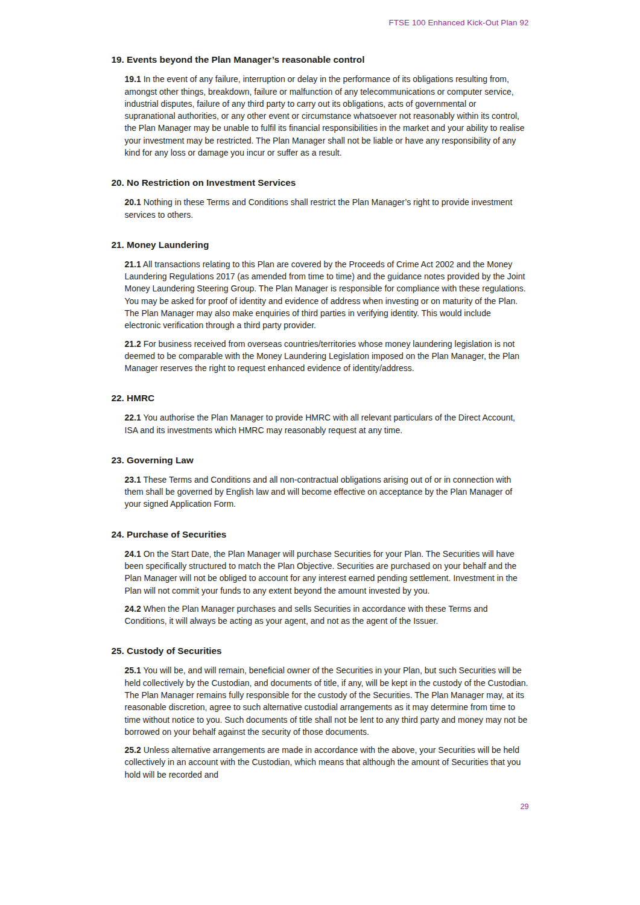FTSE 100 Enhanced Kick-Out Plan 92
19. Events beyond the Plan Manager’s reasonable control
19.1 In the event of any failure, interruption or delay in the performance of its obligations resulting from, amongst other things, breakdown, failure or malfunction of any telecommunications or computer service, industrial disputes, failure of any third party to carry out its obligations, acts of governmental or supranational authorities, or any other event or circumstance whatsoever not reasonably within its control, the Plan Manager may be unable to fulfil its financial responsibilities in the market and your ability to realise your investment may be restricted. The Plan Manager shall not be liable or have any responsibility of any kind for any loss or damage you incur or suffer as a result.
20. No Restriction on Investment Services
20.1 Nothing in these Terms and Conditions shall restrict the Plan Manager’s right to provide investment services to others.
21. Money Laundering
21.1 All transactions relating to this Plan are covered by the Proceeds of Crime Act 2002 and the Money Laundering Regulations 2017 (as amended from time to time) and the guidance notes provided by the Joint Money Laundering Steering Group. The Plan Manager is responsible for compliance with these regulations. You may be asked for proof of identity and evidence of address when investing or on maturity of the Plan. The Plan Manager may also make enquiries of third parties in verifying identity. This would include electronic verification through a third party provider.
21.2 For business received from overseas countries/territories whose money laundering legislation is not deemed to be comparable with the Money Laundering Legislation imposed on the Plan Manager, the Plan Manager reserves the right to request enhanced evidence of identity/address.
22. HMRC
22.1 You authorise the Plan Manager to provide HMRC with all relevant particulars of the Direct Account, ISA and its investments which HMRC may reasonably request at any time.
23. Governing Law
23.1 These Terms and Conditions and all non-contractual obligations arising out of or in connection with them shall be governed by English law and will become effective on acceptance by the Plan Manager of your signed Application Form.
24. Purchase of Securities
24.1 On the Start Date, the Plan Manager will purchase Securities for your Plan. The Securities will have been specifically structured to match the Plan Objective. Securities are purchased on your behalf and the Plan Manager will not be obliged to account for any interest earned pending settlement. Investment in the Plan will not commit your funds to any extent beyond the amount invested by you.
24.2 When the Plan Manager purchases and sells Securities in accordance with these Terms and Conditions, it will always be acting as your agent, and not as the agent of the Issuer.
25. Custody of Securities
25.1 You will be, and will remain, beneficial owner of the Securities in your Plan, but such Securities will be held collectively by the Custodian, and documents of title, if any, will be kept in the custody of the Custodian. The Plan Manager remains fully responsible for the custody of the Securities. The Plan Manager may, at its reasonable discretion, agree to such alternative custodial arrangements as it may determine from time to time without notice to you. Such documents of title shall not be lent to any third party and money may not be borrowed on your behalf against the security of those documents.
25.2 Unless alternative arrangements are made in accordance with the above, your Securities will be held collectively in an account with the Custodian, which means that although the amount of Securities that you hold will be recorded and
29